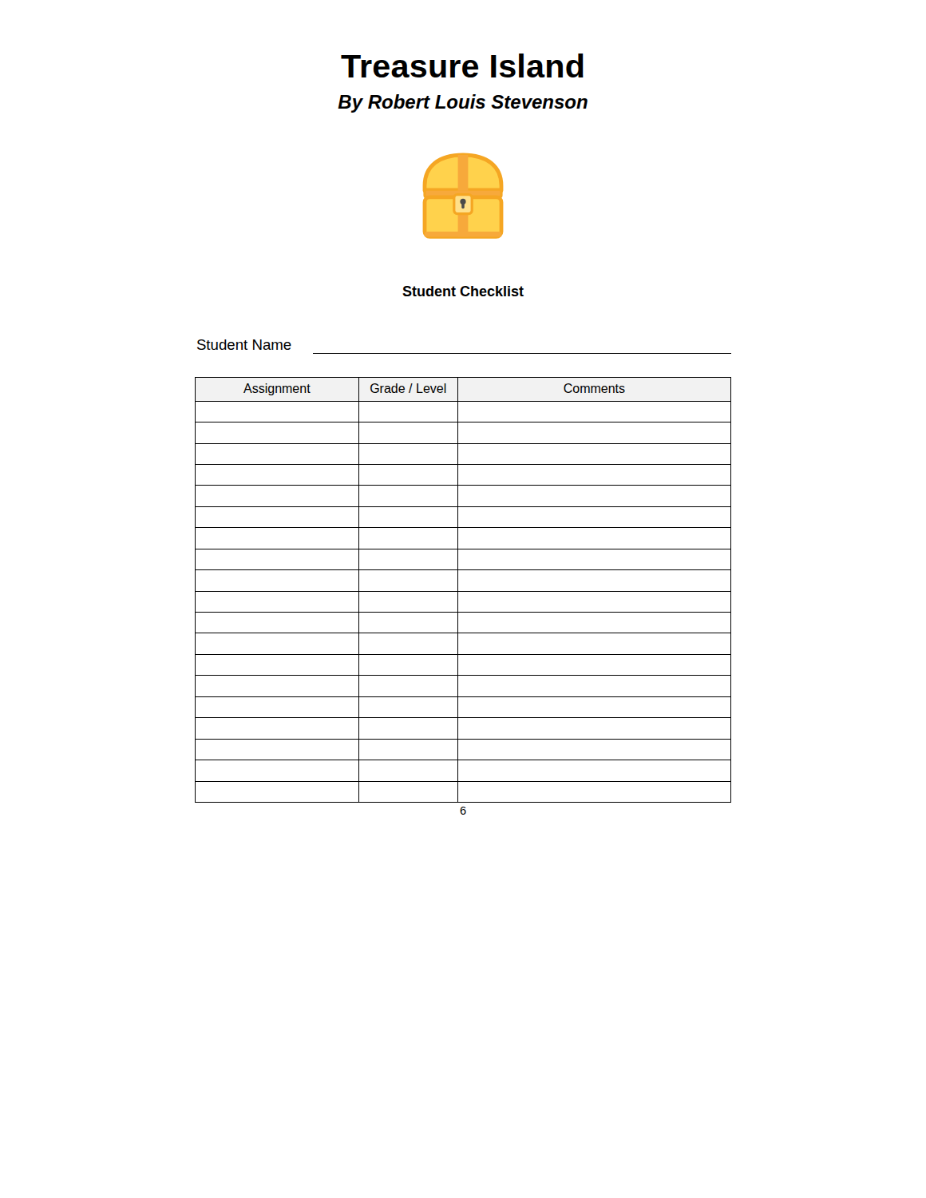Treasure Island
By Robert Louis Stevenson
Student Checklist
Student Name
| Assignment | Grade / Level | Comments |
| --- | --- | --- |
6